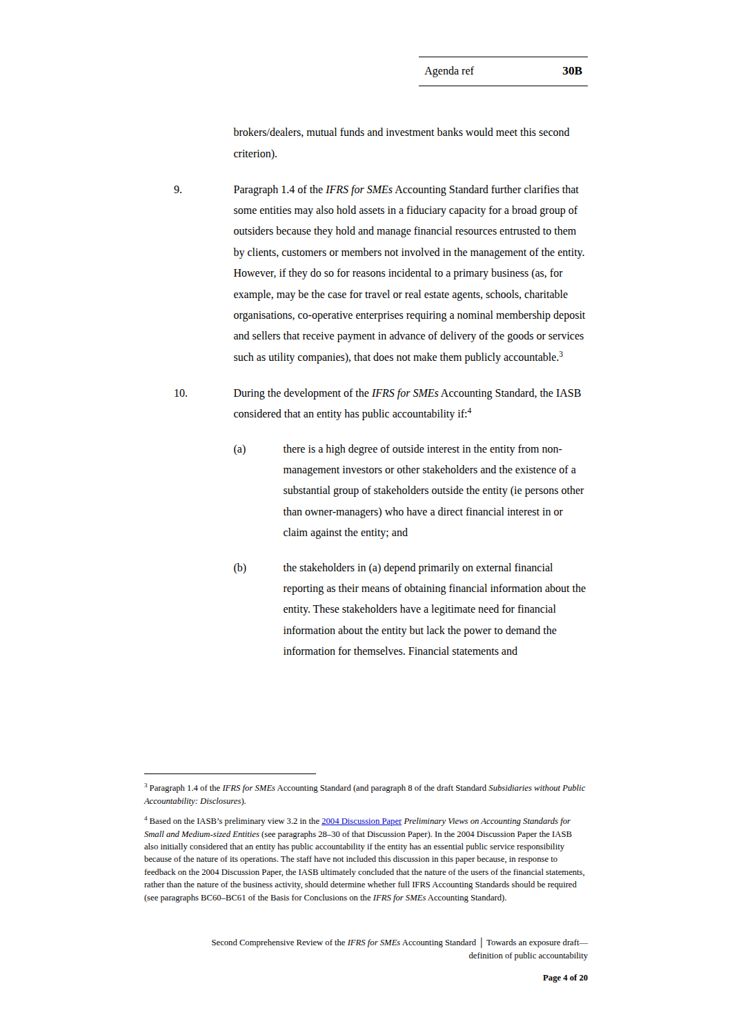Agenda ref 30B
brokers/dealers, mutual funds and investment banks would meet this second criterion).
9. Paragraph 1.4 of the IFRS for SMEs Accounting Standard further clarifies that some entities may also hold assets in a fiduciary capacity for a broad group of outsiders because they hold and manage financial resources entrusted to them by clients, customers or members not involved in the management of the entity. However, if they do so for reasons incidental to a primary business (as, for example, may be the case for travel or real estate agents, schools, charitable organisations, co-operative enterprises requiring a nominal membership deposit and sellers that receive payment in advance of delivery of the goods or services such as utility companies), that does not make them publicly accountable.3
10. During the development of the IFRS for SMEs Accounting Standard, the IASB considered that an entity has public accountability if:4
(a) there is a high degree of outside interest in the entity from non-management investors or other stakeholders and the existence of a substantial group of stakeholders outside the entity (ie persons other than owner-managers) who have a direct financial interest in or claim against the entity; and
(b) the stakeholders in (a) depend primarily on external financial reporting as their means of obtaining financial information about the entity. These stakeholders have a legitimate need for financial information about the entity but lack the power to demand the information for themselves. Financial statements and
3 Paragraph 1.4 of the IFRS for SMEs Accounting Standard (and paragraph 8 of the draft Standard Subsidiaries without Public Accountability: Disclosures).
4 Based on the IASB’s preliminary view 3.2 in the 2004 Discussion Paper Preliminary Views on Accounting Standards for Small and Medium-sized Entities (see paragraphs 28–30 of that Discussion Paper). In the 2004 Discussion Paper the IASB also initially considered that an entity has public accountability if the entity has an essential public service responsibility because of the nature of its operations. The staff have not included this discussion in this paper because, in response to feedback on the 2004 Discussion Paper, the IASB ultimately concluded that the nature of the users of the financial statements, rather than the nature of the business activity, should determine whether full IFRS Accounting Standards should be required (see paragraphs BC60–BC61 of the Basis for Conclusions on the IFRS for SMEs Accounting Standard).
Second Comprehensive Review of the IFRS for SMEs Accounting Standard │ Towards an exposure draft—
definition of public accountability
Page 4 of 20